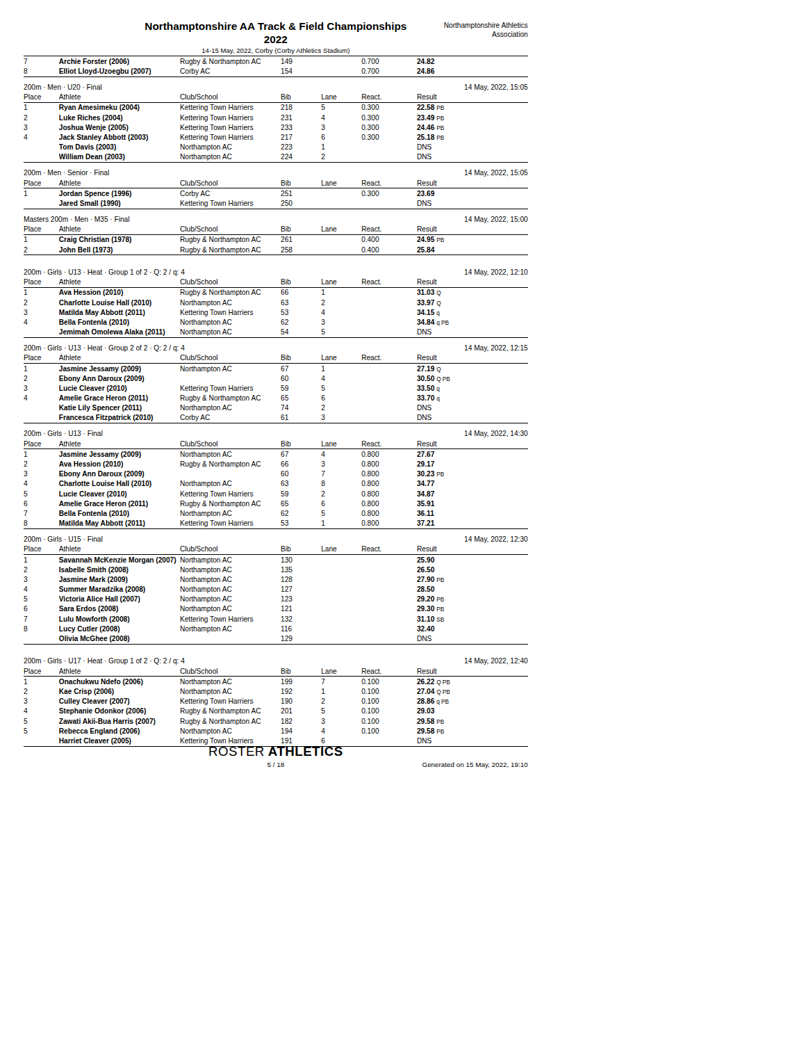Northamptonshire Athletics
Association
Northamptonshire AA Track & Field Championships
2022
14-15 May, 2022, Corby (Corby Athletics Stadium)
| 7 | Archie Forster (2006) | Rugby & Northampton AC | 149 | | 0.700 | 24.82 |
| 8 | Elliot Lloyd-Uzoegbu (2007) | Corby AC | 154 | | 0.700 | 24.86 |
| 200m · Men · U20 · Final | 14 May, 2022, 15:05 |
| Place | Athlete | Club/School | Bib | Lane | React. | Result |
| 1 | Ryan Amesimeku (2004) | Kettering Town Harriers | 218 | 5 | 0.300 | 22.58 PB |
| 2 | Luke Riches (2004) | Kettering Town Harriers | 231 | 4 | 0.300 | 23.49 PB |
| 3 | Joshua Wenje (2005) | Kettering Town Harriers | 233 | 3 | 0.300 | 24.46 PB |
| 4 | Jack Stanley Abbott (2003) | Kettering Town Harriers | 217 | 6 | 0.300 | 25.18 PB |
| | Tom Davis (2003) | Northampton AC | 223 | 1 | | DNS |
| | William Dean (2003) | Northampton AC | 224 | 2 | | DNS |
| 200m · Men · Senior · Final | 14 May, 2022, 15:05 |
| Place | Athlete | Club/School | Bib | Lane | React. | Result |
| 1 | Jordan Spence (1996) | Corby AC | 251 | | 0.300 | 23.69 |
| | Jared Small (1990) | Kettering Town Harriers | 250 | | | DNS |
| Masters 200m · Men · M35 · Final | 14 May, 2022, 15:00 |
| Place | Athlete | Club/School | Bib | Lane | React. | Result |
| 1 | Craig Christian (1978) | Rugby & Northampton AC | 261 | | 0.400 | 24.95 PB |
| 2 | John Bell (1973) | Rugby & Northampton AC | 258 | | 0.400 | 25.84 |
| 200m · Girls · U13 · Heat · Group 1 of 2 · Q: 2 / q: 4 | 14 May, 2022, 12:10 |
| Place | Athlete | Club/School | Bib | Lane | React. | Result |
| 1 | Ava Hession (2010) | Rugby & Northampton AC | 66 | 1 | | 31.03 Q |
| 2 | Charlotte Louise Hall (2010) | Northampton AC | 63 | 2 | | 33.97 Q |
| 3 | Matilda May Abbott (2011) | Kettering Town Harriers | 53 | 4 | | 34.15 q |
| 4 | Bella Fontenla (2010) | Northampton AC | 62 | 3 | | 34.84 q PB |
| | Jemimah Omolewa Alaka (2011) | Northampton AC | 54 | 5 | | DNS |
| 200m · Girls · U13 · Heat · Group 2 of 2 · Q: 2 / q: 4 | 14 May, 2022, 12:15 |
| Place | Athlete | Club/School | Bib | Lane | React. | Result |
| 1 | Jasmine Jessamy (2009) | Northampton AC | 67 | 1 | | 27.19 Q |
| 2 | Ebony Ann Daroux (2009) | | 60 | 4 | | 30.50 Q PB |
| 3 | Lucie Cleaver (2010) | Kettering Town Harriers | 59 | 5 | | 33.50 q |
| 4 | Amelie Grace Heron (2011) | Rugby & Northampton AC | 65 | 6 | | 33.70 q |
| | Katie Lily Spencer (2011) | Northampton AC | 74 | 2 | | DNS |
| | Francesca Fitzpatrick (2010) | Corby AC | 61 | 3 | | DNS |
| 200m · Girls · U13 · Final | 14 May, 2022, 14:30 |
| Place | Athlete | Club/School | Bib | Lane | React. | Result |
| 1 | Jasmine Jessamy (2009) | Northampton AC | 67 | 4 | 0.800 | 27.67 |
| 2 | Ava Hession (2010) | Rugby & Northampton AC | 66 | 3 | 0.800 | 29.17 |
| 3 | Ebony Ann Daroux (2009) | | 60 | 7 | 0.800 | 30.23 PB |
| 4 | Charlotte Louise Hall (2010) | Northampton AC | 63 | 8 | 0.800 | 34.77 |
| 5 | Lucie Cleaver (2010) | Kettering Town Harriers | 59 | 2 | 0.800 | 34.87 |
| 6 | Amelie Grace Heron (2011) | Rugby & Northampton AC | 65 | 6 | 0.800 | 35.91 |
| 7 | Bella Fontenla (2010) | Northampton AC | 62 | 5 | 0.800 | 36.11 |
| 8 | Matilda May Abbott (2011) | Kettering Town Harriers | 53 | 1 | 0.800 | 37.21 |
| 200m · Girls · U15 · Final | 14 May, 2022, 12:30 |
| Place | Athlete | Club/School | Bib | Lane | React. | Result |
| 1 | Savannah McKenzie Morgan (2007) | Northampton AC | 130 | | | 25.90 |
| 2 | Isabelle Smith (2008) | Northampton AC | 135 | | | 26.50 |
| 3 | Jasmine Mark (2009) | Northampton AC | 128 | | | 27.90 PB |
| 4 | Summer Maradzika (2008) | Northampton AC | 127 | | | 28.50 |
| 5 | Victoria Alice Hall (2007) | Northampton AC | 123 | | | 29.20 PB |
| 6 | Sara Erdos (2008) | Northampton AC | 121 | | | 29.30 PB |
| 7 | Lulu Mowforth (2008) | Kettering Town Harriers | 132 | | | 31.10 SB |
| 8 | Lucy Cutler (2008) | Northampton AC | 116 | | | 32.40 |
| | Olivia McGhee (2008) | | 129 | | | DNS |
| 200m · Girls · U17 · Heat · Group 1 of 2 · Q: 2 / q: 4 | 14 May, 2022, 12:40 |
| Place | Athlete | Club/School | Bib | Lane | React. | Result |
| 1 | Onachukwu Ndefo (2006) | Northampton AC | 199 | 7 | 0.100 | 26.22 Q PB |
| 2 | Kae Crisp (2006) | Northampton AC | 192 | 1 | 0.100 | 27.04 Q PB |
| 3 | Culley Cleaver (2007) | Kettering Town Harriers | 190 | 2 | 0.100 | 28.86 q PB |
| 4 | Stephanie Odonkor (2006) | Rugby & Northampton AC | 201 | 5 | 0.100 | 29.03 |
| 5 | Zawati Akii-Bua Harris (2007) | Rugby & Northampton AC | 182 | 3 | 0.100 | 29.58 PB |
| 5 | Rebecca England (2006) | Northampton AC | 194 | 4 | 0.100 | 29.58 PB |
| | Harriet Cleaver (2005) | Kettering Town Harriers | 191 | 6 | | DNS |
ROSTER ATHLETICS
5 / 18
Generated on 15 May, 2022, 19:10